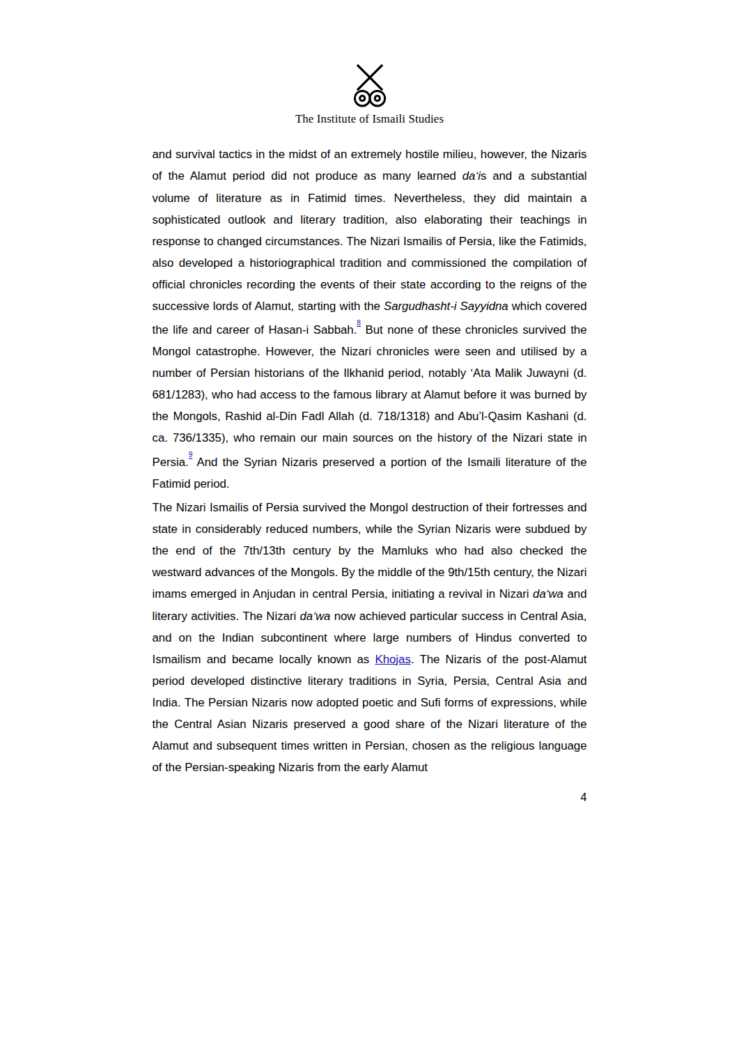The Institute of Ismaili Studies
and survival tactics in the midst of an extremely hostile milieu, however, the Nizaris of the Alamut period did not produce as many learned daʻis and a substantial volume of literature as in Fatimid times. Nevertheless, they did maintain a sophisticated outlook and literary tradition, also elaborating their teachings in response to changed circumstances. The Nizari Ismailis of Persia, like the Fatimids, also developed a historiographical tradition and commissioned the compilation of official chronicles recording the events of their state according to the reigns of the successive lords of Alamut, starting with the Sargudhasht-i Sayyidna which covered the life and career of Hasan-i Sabbah.8 But none of these chronicles survived the Mongol catastrophe. However, the Nizari chronicles were seen and utilised by a number of Persian historians of the Ilkhanid period, notably ʻAta Malik Juwayni (d. 681/1283), who had access to the famous library at Alamut before it was burned by the Mongols, Rashid al-Din Fadl Allah (d. 718/1318) and Abu’l-Qasim Kashani (d. ca. 736/1335), who remain our main sources on the history of the Nizari state in Persia.9 And the Syrian Nizaris preserved a portion of the Ismaili literature of the Fatimid period.
The Nizari Ismailis of Persia survived the Mongol destruction of their fortresses and state in considerably reduced numbers, while the Syrian Nizaris were subdued by the end of the 7th/13th century by the Mamluks who had also checked the westward advances of the Mongols. By the middle of the 9th/15th century, the Nizari imams emerged in Anjudan in central Persia, initiating a revival in Nizari daʻwa and literary activities. The Nizari daʻwa now achieved particular success in Central Asia, and on the Indian subcontinent where large numbers of Hindus converted to Ismailism and became locally known as Khojas. The Nizaris of the post-Alamut period developed distinctive literary traditions in Syria, Persia, Central Asia and India. The Persian Nizaris now adopted poetic and Sufi forms of expressions, while the Central Asian Nizaris preserved a good share of the Nizari literature of the Alamut and subsequent times written in Persian, chosen as the religious language of the Persian-speaking Nizaris from the early Alamut
4